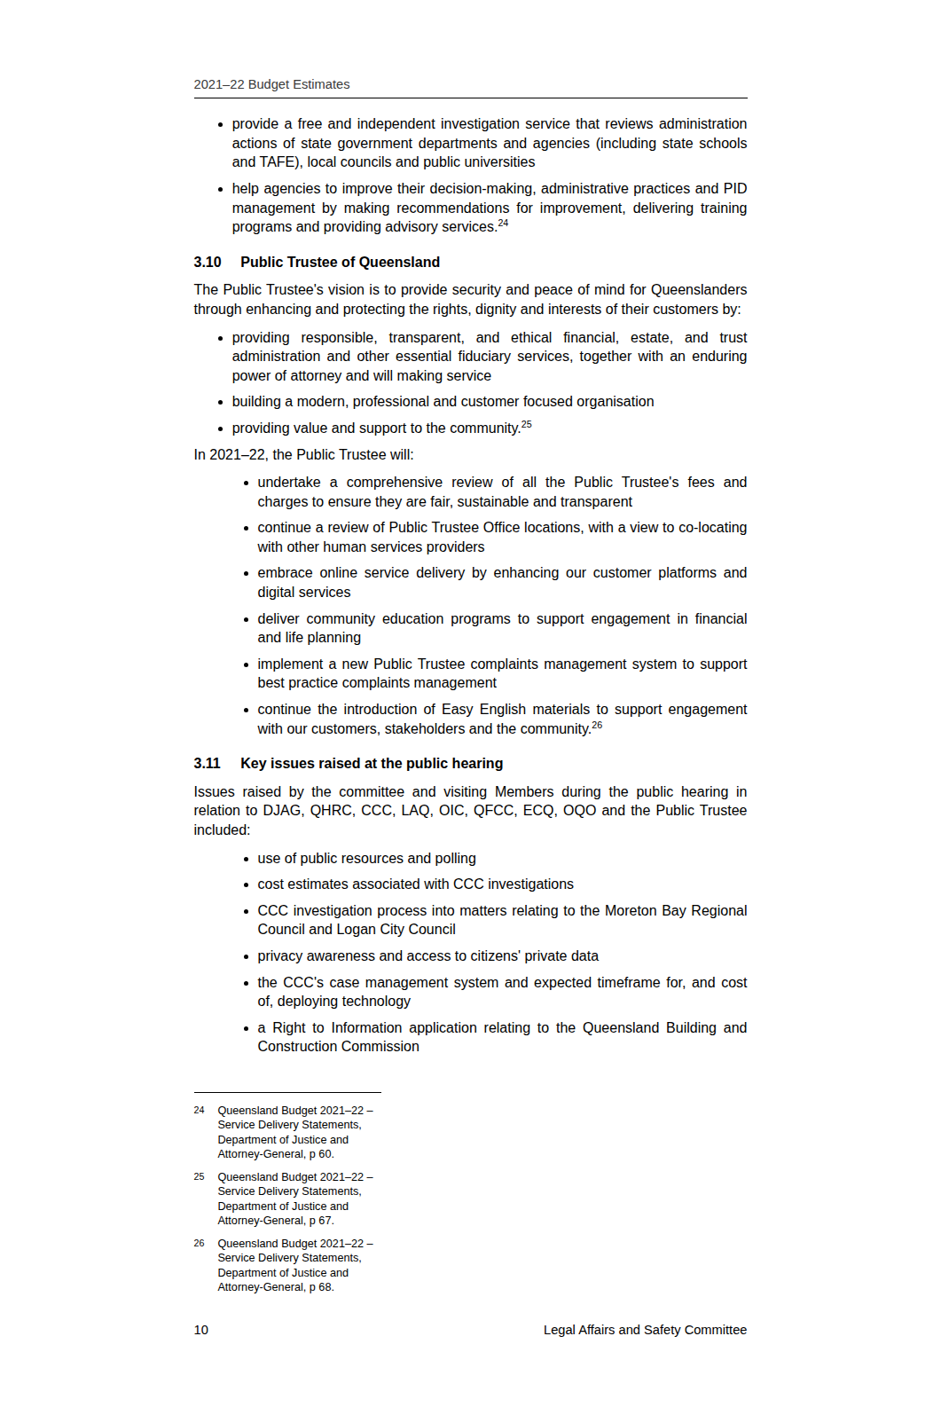2021–22 Budget Estimates
provide a free and independent investigation service that reviews administration actions of state government departments and agencies (including state schools and TAFE), local councils and public universities
help agencies to improve their decision-making, administrative practices and PID management by making recommendations for improvement, delivering training programs and providing advisory services.24
3.10 Public Trustee of Queensland
The Public Trustee's vision is to provide security and peace of mind for Queenslanders through enhancing and protecting the rights, dignity and interests of their customers by:
providing responsible, transparent, and ethical financial, estate, and trust administration and other essential fiduciary services, together with an enduring power of attorney and will making service
building a modern, professional and customer focused organisation
providing value and support to the community.25
In 2021–22, the Public Trustee will:
undertake a comprehensive review of all the Public Trustee's fees and charges to ensure they are fair, sustainable and transparent
continue a review of Public Trustee Office locations, with a view to co-locating with other human services providers
embrace online service delivery by enhancing our customer platforms and digital services
deliver community education programs to support engagement in financial and life planning
implement a new Public Trustee complaints management system to support best practice complaints management
continue the introduction of Easy English materials to support engagement with our customers, stakeholders and the community.26
3.11 Key issues raised at the public hearing
Issues raised by the committee and visiting Members during the public hearing in relation to DJAG, QHRC, CCC, LAQ, OIC, QFCC, ECQ, OQO and the Public Trustee included:
use of public resources and polling
cost estimates associated with CCC investigations
CCC investigation process into matters relating to the Moreton Bay Regional Council and Logan City Council
privacy awareness and access to citizens' private data
the CCC's case management system and expected timeframe for, and cost of, deploying technology
a Right to Information application relating to the Queensland Building and Construction Commission
24
Queensland Budget 2021–22 – Service Delivery Statements, Department of Justice and Attorney-General, p 60.
25
Queensland Budget 2021–22 – Service Delivery Statements, Department of Justice and Attorney-General, p 67.
26
Queensland Budget 2021–22 – Service Delivery Statements, Department of Justice and Attorney-General, p 68.
10
Legal Affairs and Safety Committee